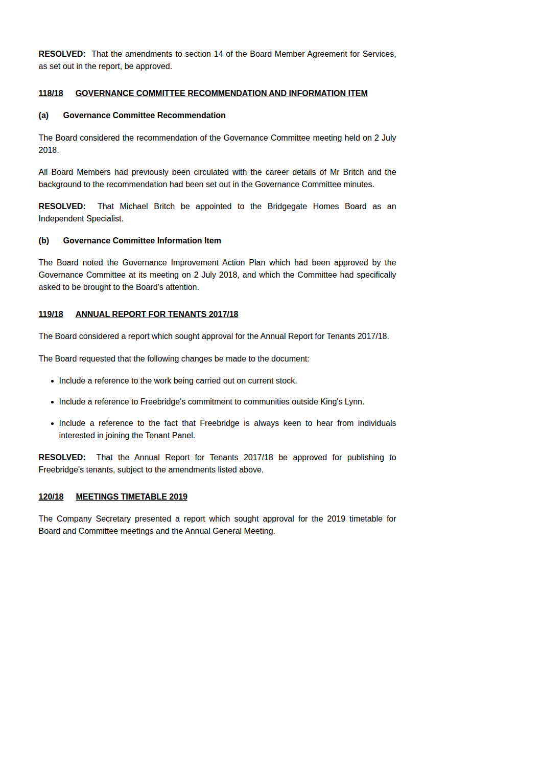RESOLVED: That the amendments to section 14 of the Board Member Agreement for Services, as set out in the report, be approved.
118/18 GOVERNANCE COMMITTEE RECOMMENDATION AND INFORMATION ITEM
(a) Governance Committee Recommendation
The Board considered the recommendation of the Governance Committee meeting held on 2 July 2018.
All Board Members had previously been circulated with the career details of Mr Britch and the background to the recommendation had been set out in the Governance Committee minutes.
RESOLVED: That Michael Britch be appointed to the Bridgegate Homes Board as an Independent Specialist.
(b) Governance Committee Information Item
The Board noted the Governance Improvement Action Plan which had been approved by the Governance Committee at its meeting on 2 July 2018, and which the Committee had specifically asked to be brought to the Board's attention.
119/18 ANNUAL REPORT FOR TENANTS 2017/18
The Board considered a report which sought approval for the Annual Report for Tenants 2017/18.
The Board requested that the following changes be made to the document:
Include a reference to the work being carried out on current stock.
Include a reference to Freebridge's commitment to communities outside King's Lynn.
Include a reference to the fact that Freebridge is always keen to hear from individuals interested in joining the Tenant Panel.
RESOLVED: That the Annual Report for Tenants 2017/18 be approved for publishing to Freebridge's tenants, subject to the amendments listed above.
120/18 MEETINGS TIMETABLE 2019
The Company Secretary presented a report which sought approval for the 2019 timetable for Board and Committee meetings and the Annual General Meeting.